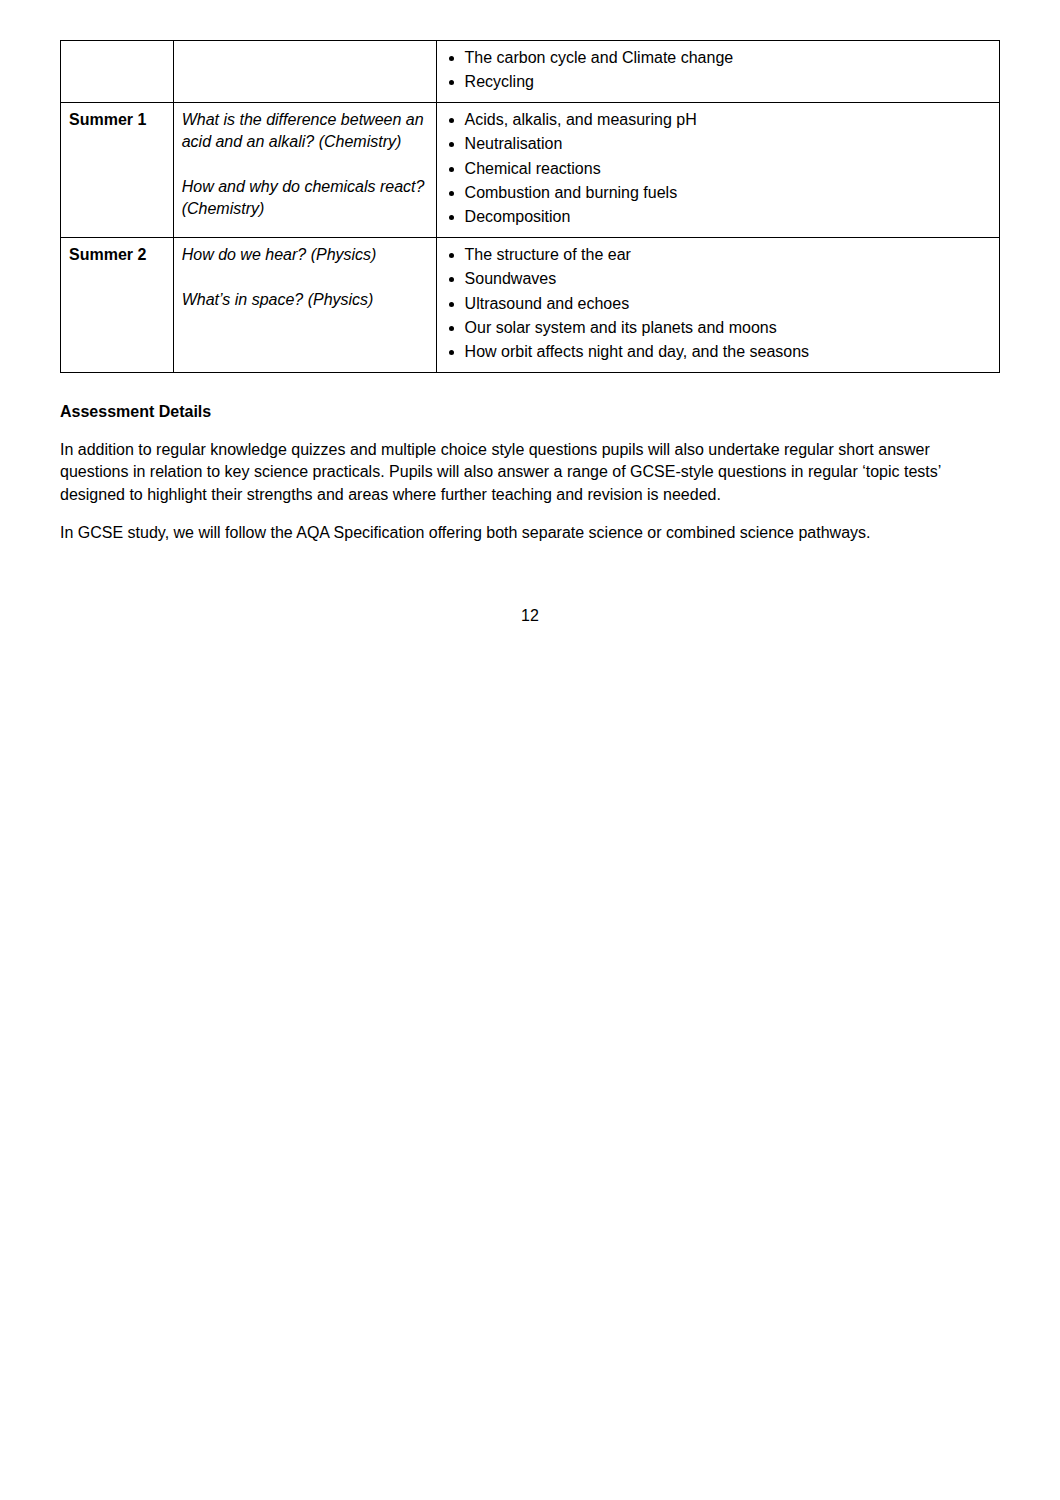| | | The carbon cycle and Climate change Recycling |
| Summer 1 | What is the difference between an acid and an alkali? (Chemistry) How and why do chemicals react? (Chemistry) | Acids, alkalis, and measuring pH Neutralisation Chemical reactions Combustion and burning fuels Decomposition |
| Summer 2 | How do we hear? (Physics) What’s in space? (Physics) | The structure of the ear Soundwaves Ultrasound and echoes Our solar system and its planets and moons How orbit affects night and day, and the seasons |
Assessment Details
In addition to regular knowledge quizzes and multiple choice style questions pupils will also undertake regular short answer questions in relation to key science practicals. Pupils will also answer a range of GCSE-style questions in regular ‘topic tests’ designed to highlight their strengths and areas where further teaching and revision is needed.
In GCSE study, we will follow the AQA Specification offering both separate science or combined science pathways.
12